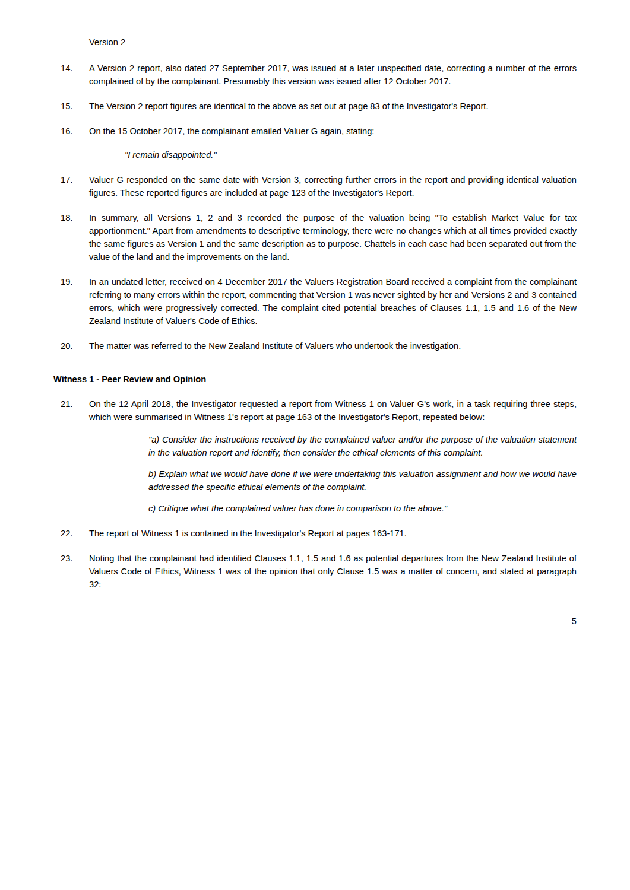Version 2
A Version 2 report, also dated 27 September 2017, was issued at a later unspecified date, correcting a number of the errors complained of by the complainant. Presumably this version was issued after 12 October 2017.
The Version 2 report figures are identical to the above as set out at page 83 of the Investigator's Report.
On the 15 October 2017, the complainant emailed Valuer G again, stating:
"I remain disappointed."
Valuer G responded on the same date with Version 3, correcting further errors in the report and providing identical valuation figures. These reported figures are included at page 123 of the Investigator's Report.
In summary, all Versions 1, 2 and 3 recorded the purpose of the valuation being "To establish Market Value for tax apportionment." Apart from amendments to descriptive terminology, there were no changes which at all times provided exactly the same figures as Version 1 and the same description as to purpose. Chattels in each case had been separated out from the value of the land and the improvements on the land.
In an undated letter, received on 4 December 2017 the Valuers Registration Board received a complaint from the complainant referring to many errors within the report, commenting that Version 1 was never sighted by her and Versions 2 and 3 contained errors, which were progressively corrected. The complaint cited potential breaches of Clauses 1.1, 1.5 and 1.6 of the New Zealand Institute of Valuer's Code of Ethics.
The matter was referred to the New Zealand Institute of Valuers who undertook the investigation.
Witness 1 - Peer Review and Opinion
On the 12 April 2018, the Investigator requested a report from Witness 1 on Valuer G's work, in a task requiring three steps, which were summarised in Witness 1's report at page 163 of the Investigator's Report, repeated below:
"a) Consider the instructions received by the complained valuer and/or the purpose of the valuation statement in the valuation report and identify, then consider the ethical elements of this complaint.
b) Explain what we would have done if we were undertaking this valuation assignment and how we would have addressed the specific ethical elements of the complaint.
c) Critique what the complained valuer has done in comparison to the above."
The report of Witness 1 is contained in the Investigator's Report at pages 163-171.
Noting that the complainant had identified Clauses 1.1, 1.5 and 1.6 as potential departures from the New Zealand Institute of Valuers Code of Ethics, Witness 1 was of the opinion that only Clause 1.5 was a matter of concern, and stated at paragraph 32:
5